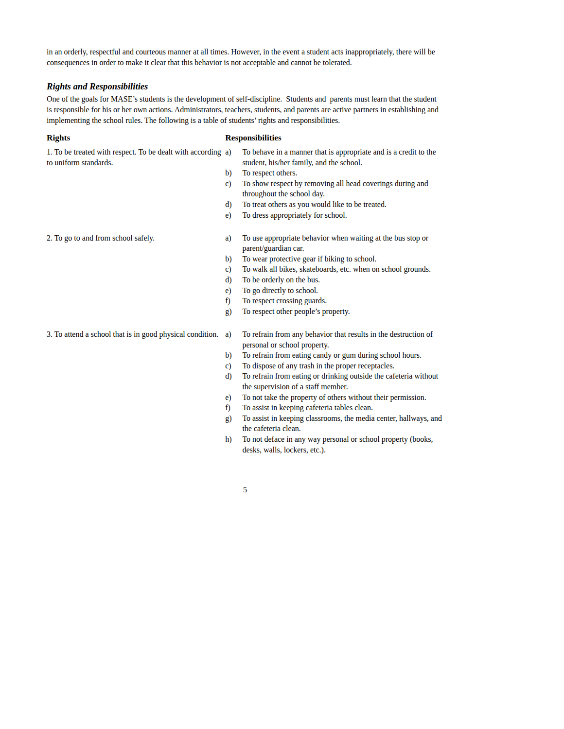in an orderly, respectful and courteous manner at all times. However, in the event a student acts inappropriately, there will be consequences in order to make it clear that this behavior is not acceptable and cannot be tolerated.
Rights and Responsibilities
One of the goals for MASE’s students is the development of self-discipline. Students and parents must learn that the student is responsible for his or her own actions. Administrators, teachers, students, and parents are active partners in establishing and implementing the school rules. The following is a table of students’ rights and responsibilities.
| Rights | Responsibilities |
| --- | --- |
| 1. To be treated with respect. To be dealt with according to uniform standards. | a) To behave in a manner that is appropriate and is a credit to the student, his/her family, and the school. b) To respect others. c) To show respect by removing all head coverings during and throughout the school day. d) To treat others as you would like to be treated. e) To dress appropriately for school. |
| 2. To go to and from school safely. | a) To use appropriate behavior when waiting at the bus stop or parent/guardian car. b) To wear protective gear if biking to school. c) To walk all bikes, skateboards, etc. when on school grounds. d) To be orderly on the bus. e) To go directly to school. f) To respect crossing guards. g) To respect other people’s property. |
| 3. To attend a school that is in good physical condition. | a) To refrain from any behavior that results in the destruction of personal or school property. b) To refrain from eating candy or gum during school hours. c) To dispose of any trash in the proper receptacles. d) To refrain from eating or drinking outside the cafeteria without the supervision of a staff member. e) To not take the property of others without their permission. f) To assist in keeping cafeteria tables clean. g) To assist in keeping classrooms, the media center, hallways, and the cafeteria clean. h) To not deface in any way personal or school property (books, desks, walls, lockers, etc.). |
5